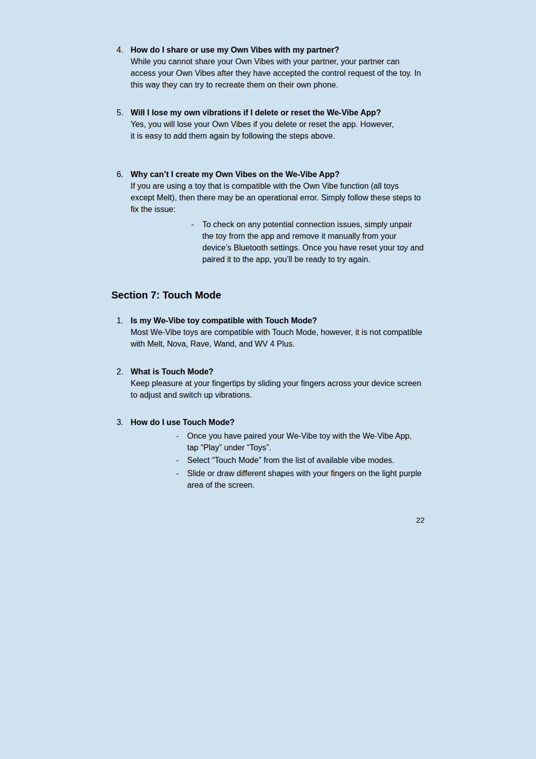How do I share or use my Own Vibes with my partner? While you cannot share your Own Vibes with your partner, your partner can access your Own Vibes after they have accepted the control request of the toy. In this way they can try to recreate them on their own phone.
Will I lose my own vibrations if I delete or reset the We-Vibe App? Yes, you will lose your Own Vibes if you delete or reset the app. However,
it is easy to add them again by following the steps above.
Why can’t I create my Own Vibes on the We-Vibe App? If you are using a toy that is compatible with the Own Vibe function (all toys except Melt), then there may be an operational error. Simply follow these steps to fix the issue:
To check on any potential connection issues, simply unpair the toy from the app and remove it manually from your device’s Bluetooth settings. Once you have reset your toy and paired it to the app, you’ll be ready to try again.
Section 7: Touch Mode
Is my We-Vibe toy compatible with Touch Mode? Most We-Vibe toys are compatible with Touch Mode, however, it is not compatible with Melt, Nova, Rave, Wand, and WV 4 Plus.
What is Touch Mode? Keep pleasure at your fingertips by sliding your fingers across your device screen to adjust and switch up vibrations.
How do I use Touch Mode?
Once you have paired your We-Vibe toy with the We-Vibe App, tap “Play” under “Toys”.
Select “Touch Mode” from the list of available vibe modes.
Slide or draw different shapes with your fingers on the light purple area of the screen.
22